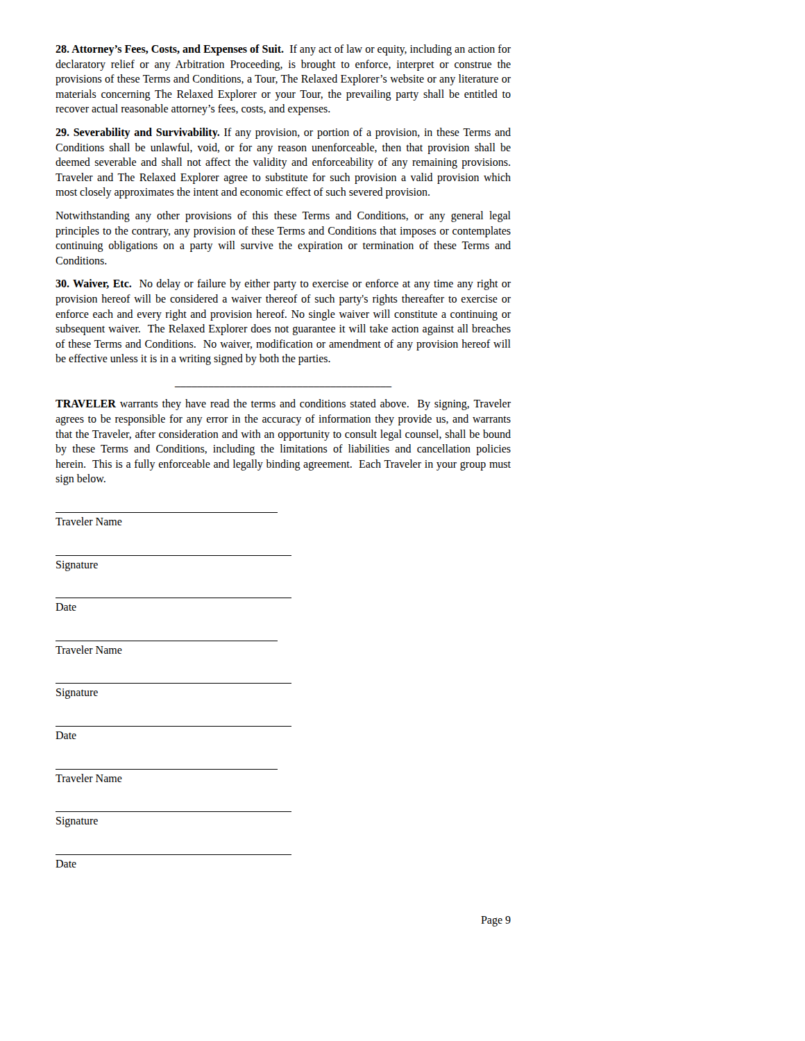28. Attorney’s Fees, Costs, and Expenses of Suit. If any act of law or equity, including an action for declaratory relief or any Arbitration Proceeding, is brought to enforce, interpret or construe the provisions of these Terms and Conditions, a Tour, The Relaxed Explorer’s website or any literature or materials concerning The Relaxed Explorer or your Tour, the prevailing party shall be entitled to recover actual reasonable attorney’s fees, costs, and expenses.
29. Severability and Survivability. If any provision, or portion of a provision, in these Terms and Conditions shall be unlawful, void, or for any reason unenforceable, then that provision shall be deemed severable and shall not affect the validity and enforceability of any remaining provisions. Traveler and The Relaxed Explorer agree to substitute for such provision a valid provision which most closely approximates the intent and economic effect of such severed provision.
Notwithstanding any other provisions of this these Terms and Conditions, or any general legal principles to the contrary, any provision of these Terms and Conditions that imposes or contemplates continuing obligations on a party will survive the expiration or termination of these Terms and Conditions.
30. Waiver, Etc. No delay or failure by either party to exercise or enforce at any time any right or provision hereof will be considered a waiver thereof of such party's rights thereafter to exercise or enforce each and every right and provision hereof. No single waiver will constitute a continuing or subsequent waiver. The Relaxed Explorer does not guarantee it will take action against all breaches of these Terms and Conditions. No waiver, modification or amendment of any provision hereof will be effective unless it is in a writing signed by both the parties.
_______________________________________
TRAVELER warrants they have read the terms and conditions stated above. By signing, Traveler agrees to be responsible for any error in the accuracy of information they provide us, and warrants that the Traveler, after consideration and with an opportunity to consult legal counsel, shall be bound by these Terms and Conditions, including the limitations of liabilities and cancellation policies herein. This is a fully enforceable and legally binding agreement. Each Traveler in your group must sign below.
Traveler Name
Signature
Date
Traveler Name
Signature
Date
Traveler Name
Signature
Date
Page 9